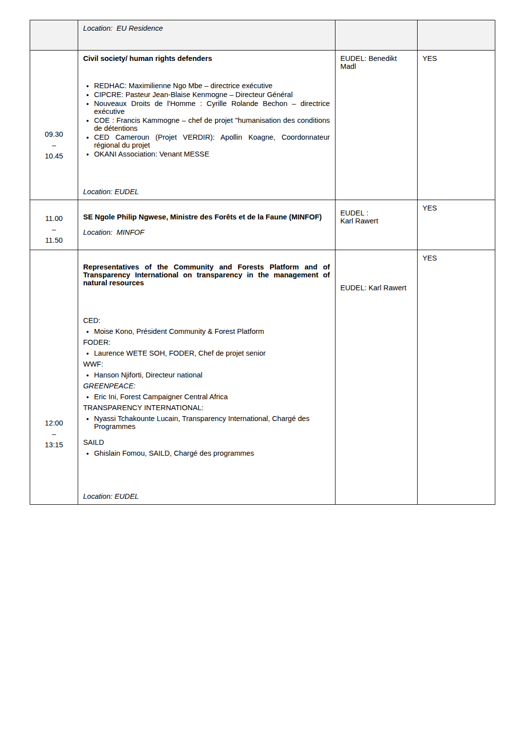| | Location: EU Residence | | |
| 09.30 – 10.45 | Civil society/ human rights defenders REDHAC: Maximilienne Ngo Mbe – directrice exécutive CIPCRE: Pasteur Jean-Blaise Kenmogne – Directeur Général Nouveaux Droits de l'Homme : Cyrille Rolande Bechon – directrice exécutive COE : Francis Kammogne – chef de projet "humanisation des conditions de détentions CED Cameroun (Projet VERDIR): Apollin Koagne, Coordonnateur régional du projet OKANI Association: Venant MESSE Location: EUDEL | EUDEL: Benedikt Madl | YES |
| 11.00 – 11.50 | SE Ngole Philip Ngwese, Ministre des Forêts et de la Faune (MINFOF) Location: MINFOF | EUDEL : Karl Rawert | YES |
| 12:00 – 13:15 | Representatives of the Community and Forests Platform and of Transparency International on transparency in the management of natural resources CED: Moise Kono, Président Community & Forest Platform FODER: Laurence WETE SOH, FODER, Chef de projet senior WWF: Hanson Njiforti, Directeur national GREENPEACE: Eric Ini, Forest Campaigner Central Africa TRANSPARENCY INTERNATIONAL: Nyassi Tchakounte Lucain, Transparency International, Chargé des Programmes SAILD Ghislain Fomou, SAILD, Chargé des programmes Location: EUDEL | EUDEL: Karl Rawert | YES |